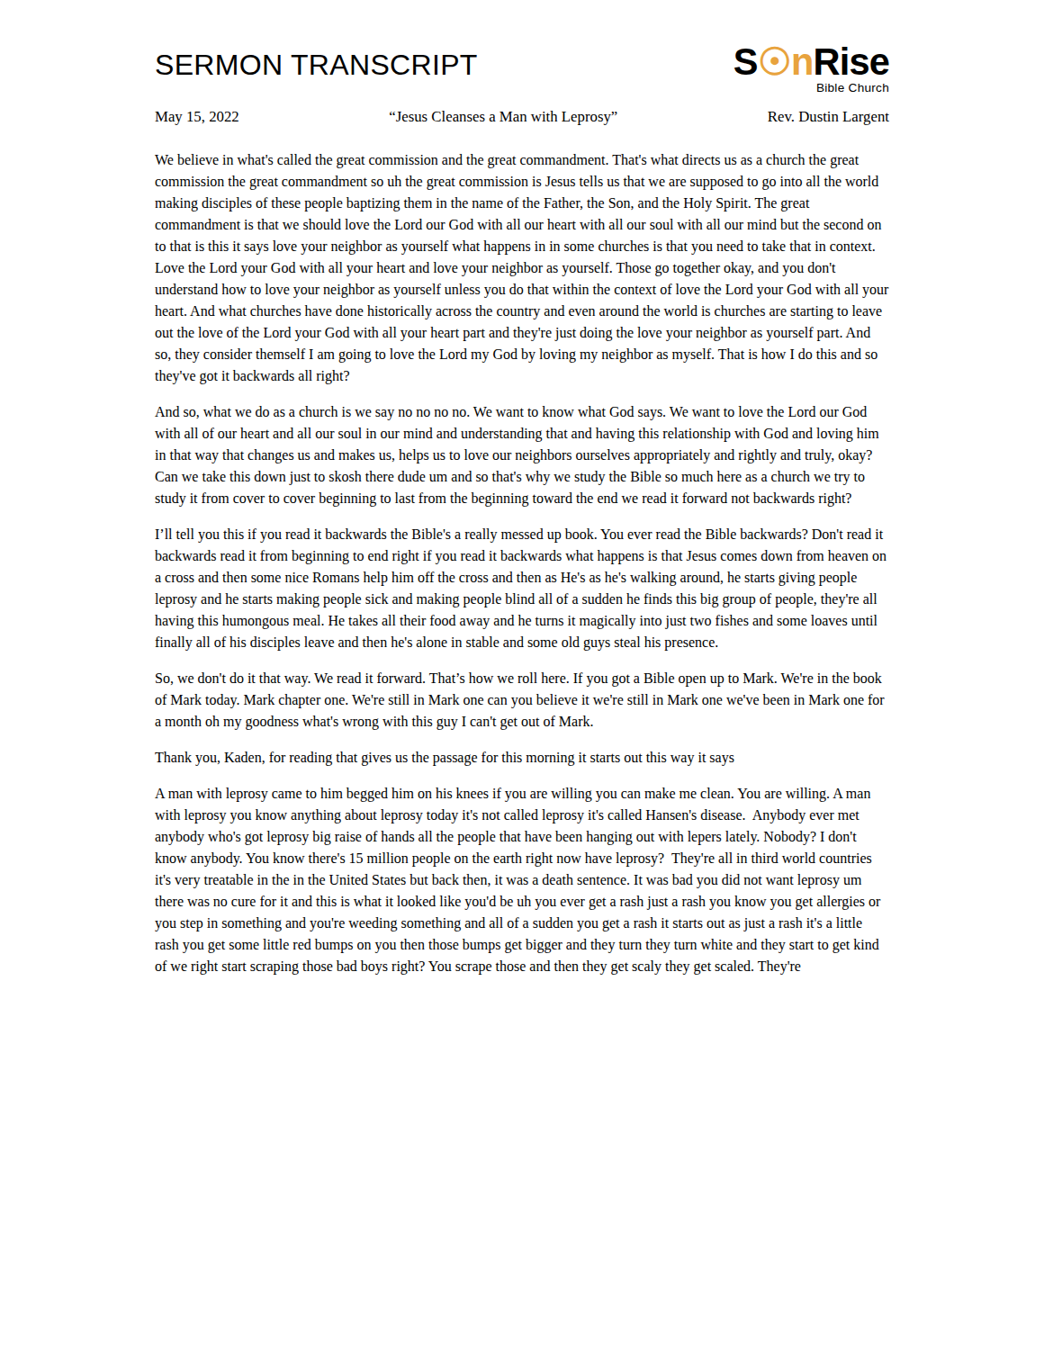SERMON TRANSCRIPT
S☉n Rise
Bible Church
May 15, 2022 “Jesus Cleanses a Man with Leprosy” Rev. Dustin Largent
We believe in what's called the great commission and the great commandment. That's what directs us as a church the great commission the great commandment so uh the great commission is Jesus tells us that we are supposed to go into all the world making disciples of these people baptizing them in the name of the Father, the Son, and the Holy Spirit. The great commandment is that we should love the Lord our God with all our heart with all our soul with all our mind but the second on to that is this it says love your neighbor as yourself what happens in in some churches is that you need to take that in context. Love the Lord your God with all your heart and love your neighbor as yourself. Those go together okay, and you don't understand how to love your neighbor as yourself unless you do that within the context of love the Lord your God with all your heart. And what churches have done historically across the country and even around the world is churches are starting to leave out the love of the Lord your God with all your heart part and they're just doing the love your neighbor as yourself part. And so, they consider themself I am going to love the Lord my God by loving my neighbor as myself. That is how I do this and so they've got it backwards all right?
And so, what we do as a church is we say no no no no. We want to know what God says. We want to love the Lord our God with all of our heart and all our soul in our mind and understanding that and having this relationship with God and loving him in that way that changes us and makes us, helps us to love our neighbors ourselves appropriately and rightly and truly, okay? Can we take this down just to skosh there dude um and so that's why we study the Bible so much here as a church we try to study it from cover to cover beginning to last from the beginning toward the end we read it forward not backwards right?
I’ll tell you this if you read it backwards the Bible's a really messed up book. You ever read the Bible backwards? Don't read it backwards read it from beginning to end right if you read it backwards what happens is that Jesus comes down from heaven on a cross and then some nice Romans help him off the cross and then as He's as he's walking around, he starts giving people leprosy and he starts making people sick and making people blind all of a sudden he finds this big group of people, they're all having this humongous meal. He takes all their food away and he turns it magically into just two fishes and some loaves until finally all of his disciples leave and then he's alone in stable and some old guys steal his presence.
So, we don't do it that way. We read it forward. That’s how we roll here. If you got a Bible open up to Mark. We're in the book of Mark today. Mark chapter one. We're still in Mark one can you believe it we're still in Mark one we've been in Mark one for a month oh my goodness what's wrong with this guy I can't get out of Mark.
Thank you, Kaden, for reading that gives us the passage for this morning it starts out this way it says
A man with leprosy came to him begged him on his knees if you are willing you can make me clean. You are willing. A man with leprosy you know anything about leprosy today it's not called leprosy it's called Hansen's disease. Anybody ever met anybody who's got leprosy big raise of hands all the people that have been hanging out with lepers lately. Nobody? I don't know anybody. You know there's 15 million people on the earth right now have leprosy? They're all in third world countries it's very treatable in the in the United States but back then, it was a death sentence. It was bad you did not want leprosy um there was no cure for it and this is what it looked like you'd be uh you ever get a rash just a rash you know you get allergies or you step in something and you're weeding something and all of a sudden you get a rash it starts out as just a rash it's a little rash you get some little red bumps on you then those bumps get bigger and they turn they turn white and they start to get kind of we right start scraping those bad boys right? You scrape those and then they get scaly they get scaled. They're